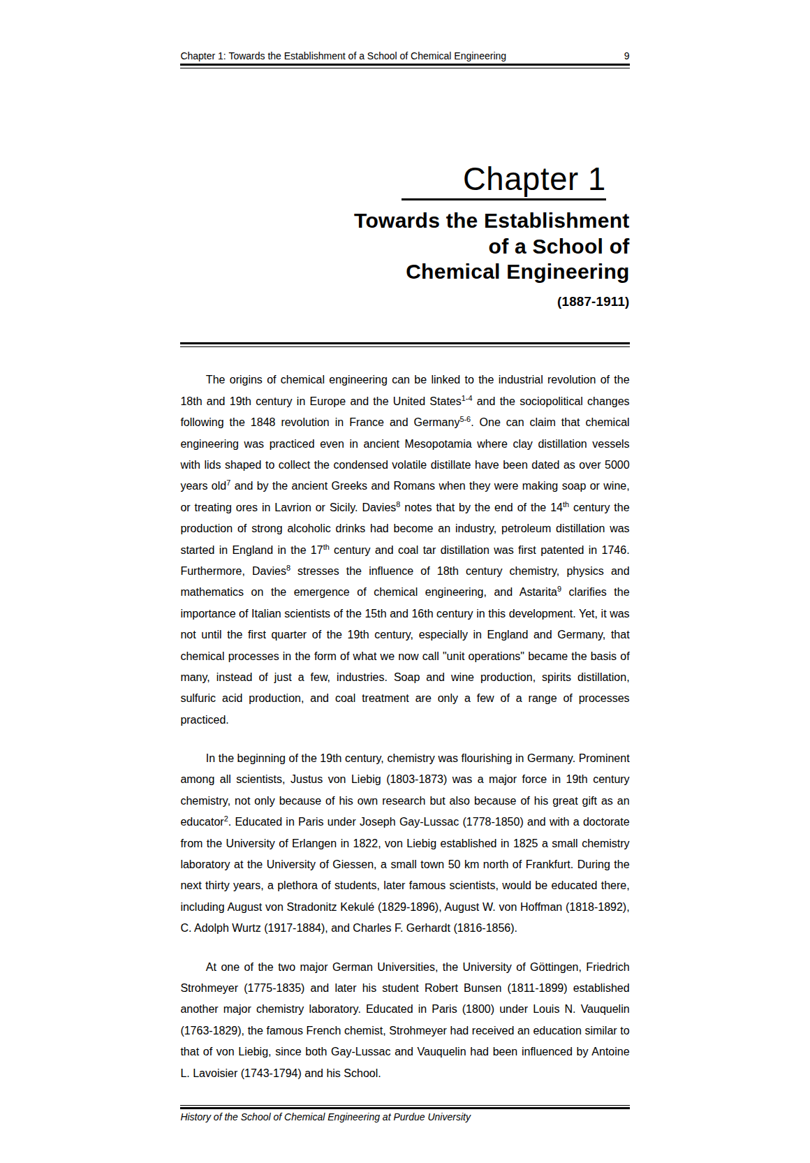Chapter 1: Towards the Establishment of a School of Chemical Engineering 9
Chapter 1
Towards the Establishment
of a School of
Chemical Engineering
(1887-1911)
The origins of chemical engineering can be linked to the industrial revolution of the 18th and 19th century in Europe and the United States1-4 and the sociopolitical changes following the 1848 revolution in France and Germany5-6. One can claim that chemical engineering was practiced even in ancient Mesopotamia where clay distillation vessels with lids shaped to collect the condensed volatile distillate have been dated as over 5000 years old7 and by the ancient Greeks and Romans when they were making soap or wine, or treating ores in Lavrion or Sicily. Davies8 notes that by the end of the 14th century the production of strong alcoholic drinks had become an industry, petroleum distillation was started in England in the 17th century and coal tar distillation was first patented in 1746. Furthermore, Davies8 stresses the influence of 18th century chemistry, physics and mathematics on the emergence of chemical engineering, and Astarita9 clarifies the importance of Italian scientists of the 15th and 16th century in this development. Yet, it was not until the first quarter of the 19th century, especially in England and Germany, that chemical processes in the form of what we now call "unit operations" became the basis of many, instead of just a few, industries. Soap and wine production, spirits distillation, sulfuric acid production, and coal treatment are only a few of a range of processes practiced.
In the beginning of the 19th century, chemistry was flourishing in Germany. Prominent among all scientists, Justus von Liebig (1803-1873) was a major force in 19th century chemistry, not only because of his own research but also because of his great gift as an educator2. Educated in Paris under Joseph Gay-Lussac (1778-1850) and with a doctorate from the University of Erlangen in 1822, von Liebig established in 1825 a small chemistry laboratory at the University of Giessen, a small town 50 km north of Frankfurt. During the next thirty years, a plethora of students, later famous scientists, would be educated there, including August von Stradonitz Kekulé (1829-1896), August W. von Hoffman (1818-1892), C. Adolph Wurtz (1917-1884), and Charles F. Gerhardt (1816-1856).
At one of the two major German Universities, the University of Göttingen, Friedrich Strohmeyer (1775-1835) and later his student Robert Bunsen (1811-1899) established another major chemistry laboratory. Educated in Paris (1800) under Louis N. Vauquelin (1763-1829), the famous French chemist, Strohmeyer had received an education similar to that of von Liebig, since both Gay-Lussac and Vauquelin had been influenced by Antoine L. Lavoisier (1743-1794) and his School.
History of the School of Chemical Engineering at Purdue University